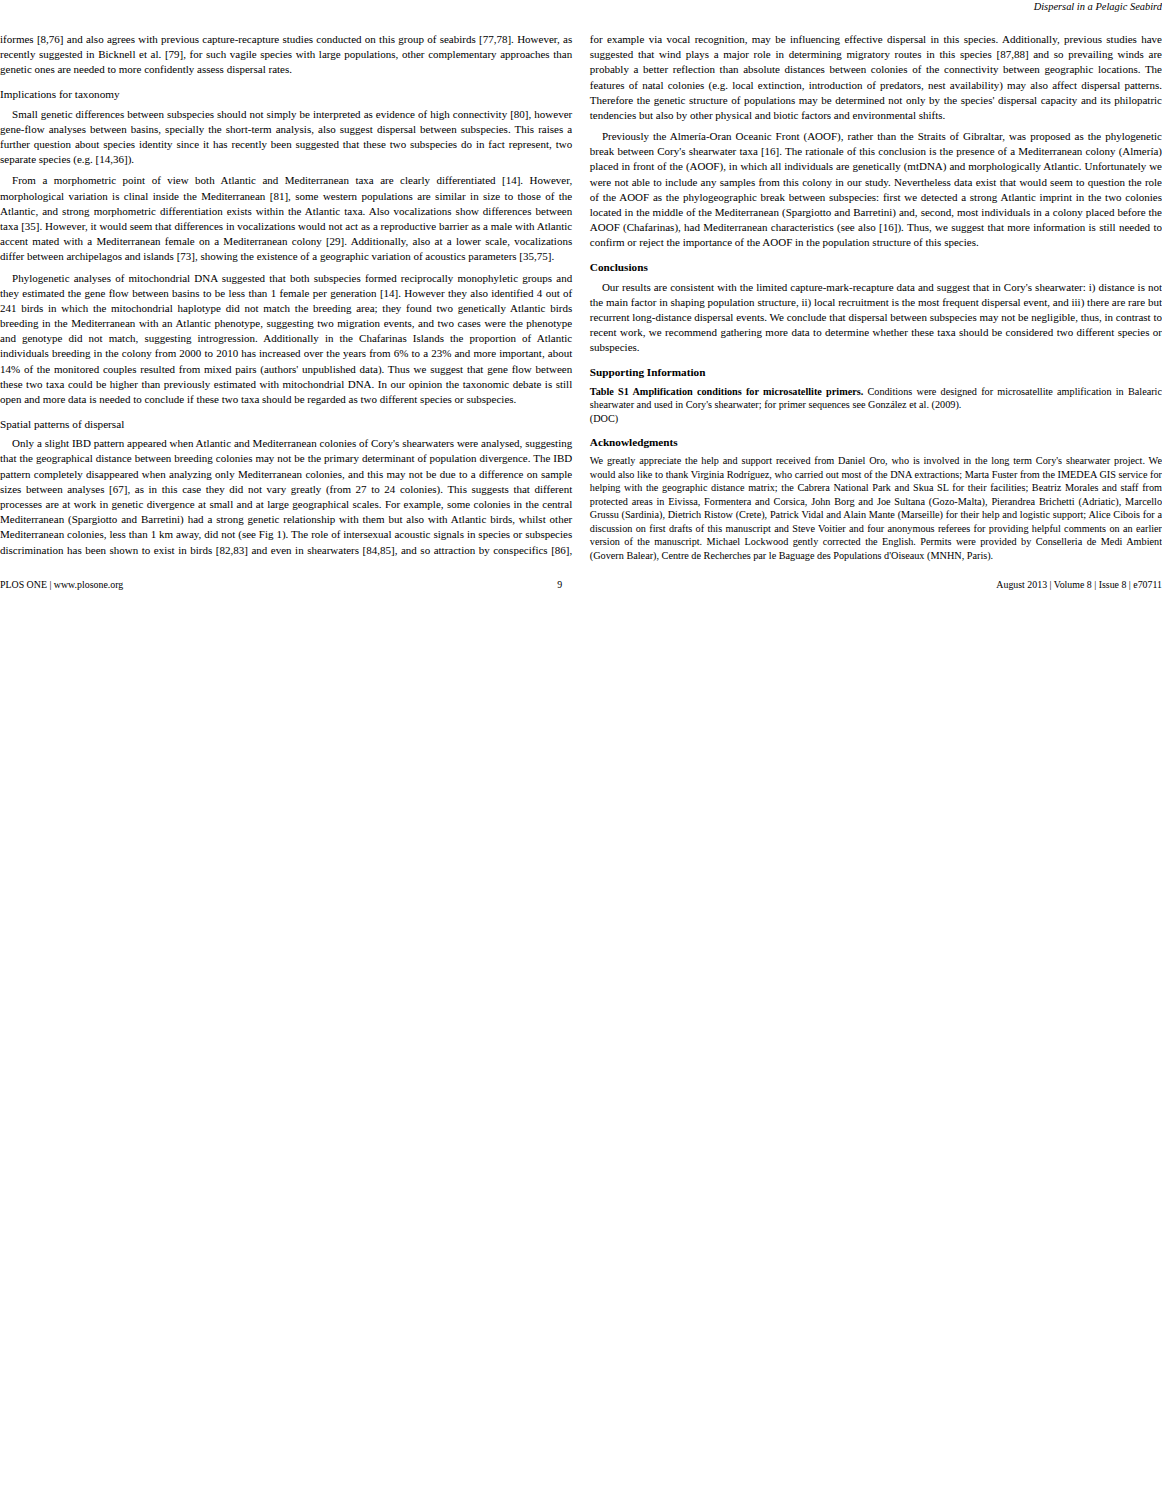Dispersal in a Pelagic Seabird
iformes [8,76] and also agrees with previous capture-recapture studies conducted on this group of seabirds [77,78]. However, as recently suggested in Bicknell et al. [79], for such vagile species with large populations, other complementary approaches than genetic ones are needed to more confidently assess dispersal rates.
Implications for taxonomy
Small genetic differences between subspecies should not simply be interpreted as evidence of high connectivity [80], however gene-flow analyses between basins, specially the short-term analysis, also suggest dispersal between subspecies. This raises a further question about species identity since it has recently been suggested that these two subspecies do in fact represent, two separate species (e.g. [14,36]).
From a morphometric point of view both Atlantic and Mediterranean taxa are clearly differentiated [14]. However, morphological variation is clinal inside the Mediterranean [81], some western populations are similar in size to those of the Atlantic, and strong morphometric differentiation exists within the Atlantic taxa. Also vocalizations show differences between taxa [35]. However, it would seem that differences in vocalizations would not act as a reproductive barrier as a male with Atlantic accent mated with a Mediterranean female on a Mediterranean colony [29]. Additionally, also at a lower scale, vocalizations differ between archipelagos and islands [73], showing the existence of a geographic variation of acoustics parameters [35,75].
Phylogenetic analyses of mitochondrial DNA suggested that both subspecies formed reciprocally monophyletic groups and they estimated the gene flow between basins to be less than 1 female per generation [14]. However they also identified 4 out of 241 birds in which the mitochondrial haplotype did not match the breeding area; they found two genetically Atlantic birds breeding in the Mediterranean with an Atlantic phenotype, suggesting two migration events, and two cases were the phenotype and genotype did not match, suggesting introgression. Additionally in the Chafarinas Islands the proportion of Atlantic individuals breeding in the colony from 2000 to 2010 has increased over the years from 6% to a 23% and more important, about 14% of the monitored couples resulted from mixed pairs (authors' unpublished data). Thus we suggest that gene flow between these two taxa could be higher than previously estimated with mitochondrial DNA. In our opinion the taxonomic debate is still open and more data is needed to conclude if these two taxa should be regarded as two different species or subspecies.
Spatial patterns of dispersal
Only a slight IBD pattern appeared when Atlantic and Mediterranean colonies of Cory's shearwaters were analysed, suggesting that the geographical distance between breeding colonies may not be the primary determinant of population divergence. The IBD pattern completely disappeared when analyzing only Mediterranean colonies, and this may not be due to a difference on sample sizes between analyses [67], as in this case they did not vary greatly (from 27 to 24 colonies). This suggests that different processes are at work in genetic divergence at small and at large geographical scales. For example, some colonies in the central Mediterranean (Spargiotto and Barretini) had a strong genetic relationship with them but also with Atlantic birds, whilst other Mediterranean colonies, less than 1 km away, did not (see Fig 1). The role of intersexual acoustic signals in species or subspecies discrimination has been shown to exist in birds [82,83] and even in shearwaters [84,85], and so attraction by conspecifics [86], for example via vocal recognition, may be influencing effective dispersal in this species. Additionally, previous studies have suggested that wind plays a major role in determining migratory routes in this species [87,88] and so prevailing winds are probably a better reflection than absolute distances between colonies of the connectivity between geographic locations. The features of natal colonies (e.g. local extinction, introduction of predators, nest availability) may also affect dispersal patterns. Therefore the genetic structure of populations may be determined not only by the species' dispersal capacity and its philopatric tendencies but also by other physical and biotic factors and environmental shifts.
Previously the Almería-Oran Oceanic Front (AOOF), rather than the Straits of Gibraltar, was proposed as the phylogenetic break between Cory's shearwater taxa [16]. The rationale of this conclusion is the presence of a Mediterranean colony (Almería) placed in front of the (AOOF), in which all individuals are genetically (mtDNA) and morphologically Atlantic. Unfortunately we were not able to include any samples from this colony in our study. Nevertheless data exist that would seem to question the role of the AOOF as the phylogeographic break between subspecies: first we detected a strong Atlantic imprint in the two colonies located in the middle of the Mediterranean (Spargiotto and Barretini) and, second, most individuals in a colony placed before the AOOF (Chafarinas), had Mediterranean characteristics (see also [16]). Thus, we suggest that more information is still needed to confirm or reject the importance of the AOOF in the population structure of this species.
Conclusions
Our results are consistent with the limited capture-mark-recapture data and suggest that in Cory's shearwater: i) distance is not the main factor in shaping population structure, ii) local recruitment is the most frequent dispersal event, and iii) there are rare but recurrent long-distance dispersal events. We conclude that dispersal between subspecies may not be negligible, thus, in contrast to recent work, we recommend gathering more data to determine whether these taxa should be considered two different species or subspecies.
Supporting Information
Table S1 Amplification conditions for microsatellite primers. Conditions were designed for microsatellite amplification in Balearic shearwater and used in Cory's shearwater; for primer sequences see González et al. (2009).
(DOC)
Acknowledgments
We greatly appreciate the help and support received from Daniel Oro, who is involved in the long term Cory's shearwater project. We would also like to thank Virginia Rodríguez, who carried out most of the DNA extractions; Marta Fuster from the IMEDEA GIS service for helping with the geographic distance matrix; the Cabrera National Park and Skua SL for their facilities; Beatriz Morales and staff from protected areas in Eivissa, Formentera and Corsica, John Borg and Joe Sultana (Gozo-Malta), Pierandrea Brichetti (Adriatic), Marcello Grussu (Sardinia), Dietrich Ristow (Crete), Patrick Vidal and Alain Mante (Marseille) for their help and logistic support; Alice Cibois for a discussion on first drafts of this manuscript and Steve Voitier and four anonymous referees for providing helpful comments on an earlier version of the manuscript. Michael Lockwood gently corrected the English. Permits were provided by Conselleria de Medi Ambient (Govern Balear), Centre de Recherches par le Baguage des Populations d'Oiseaux (MNHN, Paris).
PLOS ONE | www.plosone.org
9
August 2013 | Volume 8 | Issue 8 | e70711